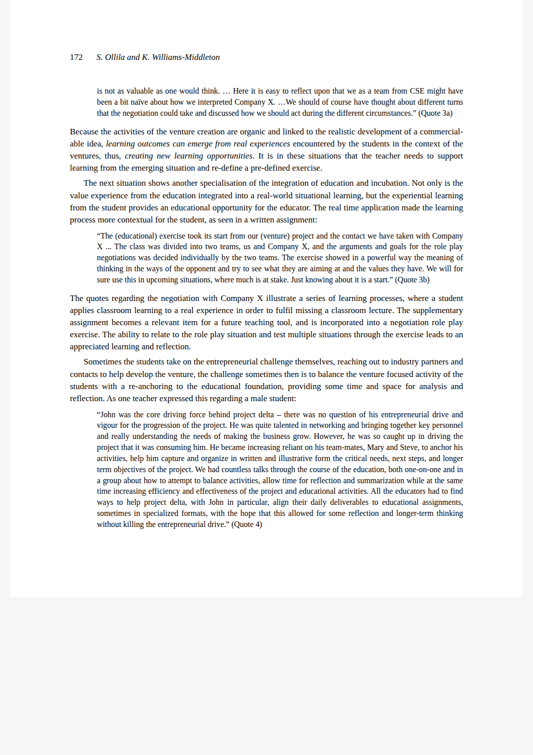172 S. Ollila and K. Williams-Middleton
is not as valuable as one would think. … Here it is easy to reflect upon that we as a team from CSE might have been a bit naïve about how we interpreted Company X. …We should of course have thought about different turns that the negotiation could take and discussed how we should act during the different circumstances.” (Quote 3a)
Because the activities of the venture creation are organic and linked to the realistic development of a commercial-able idea, learning outcomes can emerge from real experiences encountered by the students in the context of the ventures, thus, creating new learning opportunities. It is in these situations that the teacher needs to support learning from the emerging situation and re-define a pre-defined exercise.
The next situation shows another specialisation of the integration of education and incubation. Not only is the value experience from the education integrated into a real-world situational learning, but the experiential learning from the student provides an educational opportunity for the educator. The real time application made the learning process more contextual for the student, as seen in a written assignment:
“The (educational) exercise took its start from our (venture) project and the contact we have taken with Company X ... The class was divided into two teams, us and Company X, and the arguments and goals for the role play negotiations was decided individually by the two teams. The exercise showed in a powerful way the meaning of thinking in the ways of the opponent and try to see what they are aiming at and the values they have. We will for sure use this in upcoming situations, where much is at stake. Just knowing about it is a start.” (Quote 3b)
The quotes regarding the negotiation with Company X illustrate a series of learning processes, where a student applies classroom learning to a real experience in order to fulfil missing a classroom lecture. The supplementary assignment becomes a relevant item for a future teaching tool, and is incorporated into a negotiation role play exercise. The ability to relate to the role play situation and test multiple situations through the exercise leads to an appreciated learning and reflection.
Sometimes the students take on the entrepreneurial challenge themselves, reaching out to industry partners and contacts to help develop the venture, the challenge sometimes then is to balance the venture focused activity of the students with a re-anchoring to the educational foundation, providing some time and space for analysis and reflection. As one teacher expressed this regarding a male student:
“John was the core driving force behind project delta – there was no question of his entrepreneurial drive and vigour for the progression of the project. He was quite talented in networking and bringing together key personnel and really understanding the needs of making the business grow. However, he was so caught up in driving the project that it was consuming him. He became increasing reliant on his team-mates, Mary and Steve, to anchor his activities, help him capture and organize in written and illustrative form the critical needs, next steps, and longer term objectives of the project. We had countless talks through the course of the education, both one-on-one and in a group about how to attempt to balance activities, allow time for reflection and summarization while at the same time increasing efficiency and effectiveness of the project and educational activities. All the educators had to find ways to help project delta, with John in particular, align their daily deliverables to educational assignments, sometimes in specialized formats, with the hope that this allowed for some reflection and longer-term thinking without killing the entrepreneurial drive.” (Quote 4)